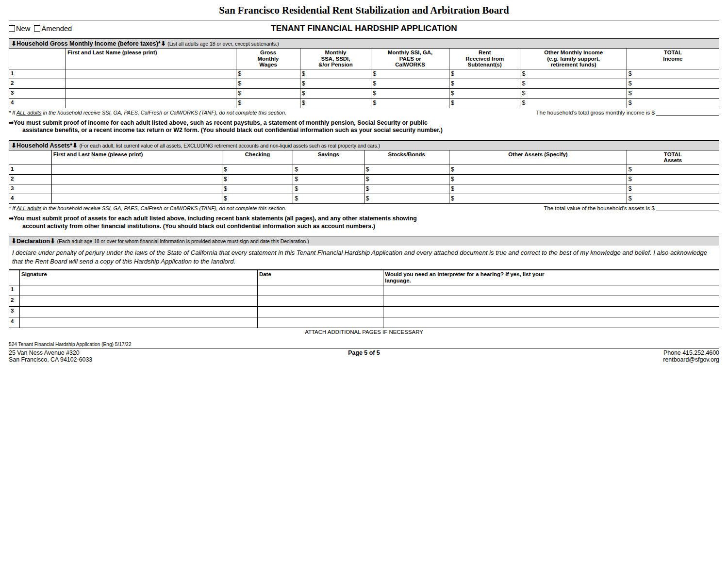San Francisco Residential Rent Stabilization and Arbitration Board
New Amended
TENANT FINANCIAL HARDSHIP APPLICATION
⬇Household Gross Monthly Income (before taxes)*⬇ (List all adults age 18 or over, except subtenants.)
| | First and Last Name (please print) | Gross Monthly Wages | Monthly SSA, SSDI, &/or Pension | Monthly SSI, GA, PAES or CalWORKS | Rent Received from Subtenant(s) | Other Monthly Income (e.g. family support, retirement funds) | TOTAL Income |
| --- | --- | --- | --- | --- | --- | --- | --- |
| 1 | | $ | $ | $ | $ | $ | $ |
| 2 | | $ | $ | $ | $ | $ | $ |
| 3 | | $ | $ | $ | $ | $ | $ |
| 4 | | $ | $ | $ | $ | $ | $ |
* If ALL adults in the household receive SSI, GA, PAES, CalFresh or CalWORKS (TANF), do not complete this section.
The household’s total gross monthly income is $
➡You must submit proof of income for each adult listed above, such as recent paystubs, a statement of monthly pension, Social Security or public assistance benefits, or a recent income tax return or W2 form. (You should black out confidential information such as your social security number.)
⬇Household Assets*⬇ (For each adult, list current value of all assets, EXCLUDING retirement accounts and non-liquid assets such as real property and cars.)
| | First and Last Name (please print) | Checking | Savings | Stocks/Bonds | Other Assets (Specify) | TOTAL Assets |
| --- | --- | --- | --- | --- | --- | --- |
| 1 | | $ | $ | $ | $ | $ |
| 2 | | $ | $ | $ | $ | $ |
| 3 | | $ | $ | $ | $ | $ |
| 4 | | $ | $ | $ | $ | $ |
* If ALL adults in the household receive SSI, GA, PAES, CalFresh or CalWORKS (TANF), do not complete this section.
The total value of the household’s assets is $
➡You must submit proof of assets for each adult listed above, including recent bank statements (all pages), and any other statements showing account activity from other financial institutions. (You should black out confidential information such as account numbers.)
⬇Declaration⬇ (Each adult age 18 or over for whom financial information is provided above must sign and date this Declaration.)
I declare under penalty of perjury under the laws of the State of California that every statement in this Tenant Financial Hardship Application and every attached document is true and correct to the best of my knowledge and belief. I also acknowledge that the Rent Board will send a copy of this Hardship Application to the landlord.
| | Signature | Date | Would you need an interpreter for a hearing? If yes, list your language. |
| --- | --- | --- | --- |
| 1 | | | |
| 2 | | | |
| 3 | | | |
| 4 | | | |
ATTACH ADDITIONAL PAGES IF NECESSARY
524 Tenant Financial Hardship Application (Eng) 5/17/22
25 Van Ness Avenue #320
San Francisco, CA 94102-6033
Page 5 of 5
Phone 415.252.4600
rentboard@sfgov.org